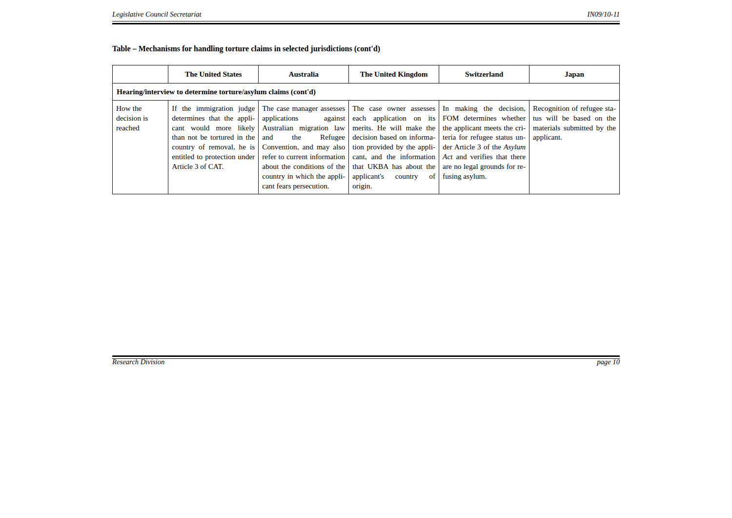Legislative Council Secretariat
IN09/10-11
Table – Mechanisms for handling torture claims in selected jurisdictions (cont'd)
| | The United States | Australia | The United Kingdom | Switzerland | Japan |
| --- | --- | --- | --- | --- | --- |
| Hearing/interview to determine torture/asylum claims (cont'd) |
| How the decision is reached | If the immigration judge determines that the applicant would more likely than not be tortured in the country of removal, he is entitled to protection under Article 3 of CAT. | The case manager assesses applications against Australian migration law and the Refugee Convention, and may also refer to current information about the conditions of the country in which the applicant fears persecution. | The case owner assesses each application on its merits. He will make the decision based on information provided by the applicant, and the information that UKBA has about the applicant's country of origin. | In making the decision, FOM determines whether the applicant meets the criteria for refugee status under Article 3 of the Asylum Act and verifies that there are no legal grounds for refusing asylum. | Recognition of refugee status will be based on the materials submitted by the applicant. |
Research Division
page 10